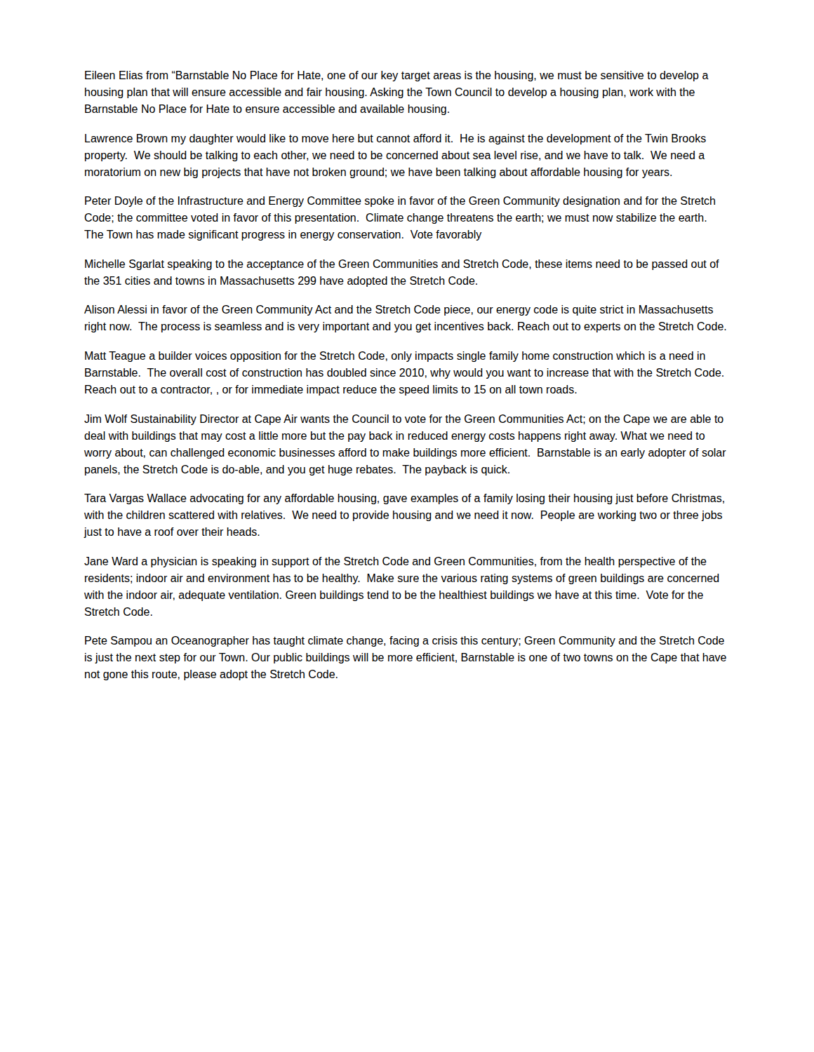Eileen Elias from “Barnstable No Place for Hate, one of our key target areas is the housing, we must be sensitive to develop a housing plan that will ensure accessible and fair housing. Asking the Town Council to develop a housing plan, work with the Barnstable No Place for Hate to ensure accessible and available housing.
Lawrence Brown my daughter would like to move here but cannot afford it. He is against the development of the Twin Brooks property. We should be talking to each other, we need to be concerned about sea level rise, and we have to talk. We need a moratorium on new big projects that have not broken ground; we have been talking about affordable housing for years.
Peter Doyle of the Infrastructure and Energy Committee spoke in favor of the Green Community designation and for the Stretch Code; the committee voted in favor of this presentation. Climate change threatens the earth; we must now stabilize the earth. The Town has made significant progress in energy conservation. Vote favorably
Michelle Sgarlat speaking to the acceptance of the Green Communities and Stretch Code, these items need to be passed out of the 351 cities and towns in Massachusetts 299 have adopted the Stretch Code.
Alison Alessi in favor of the Green Community Act and the Stretch Code piece, our energy code is quite strict in Massachusetts right now. The process is seamless and is very important and you get incentives back. Reach out to experts on the Stretch Code.
Matt Teague a builder voices opposition for the Stretch Code, only impacts single family home construction which is a need in Barnstable. The overall cost of construction has doubled since 2010, why would you want to increase that with the Stretch Code. Reach out to a contractor, , or for immediate impact reduce the speed limits to 15 on all town roads.
Jim Wolf Sustainability Director at Cape Air wants the Council to vote for the Green Communities Act; on the Cape we are able to deal with buildings that may cost a little more but the pay back in reduced energy costs happens right away. What we need to worry about, can challenged economic businesses afford to make buildings more efficient. Barnstable is an early adopter of solar panels, the Stretch Code is do-able, and you get huge rebates. The payback is quick.
Tara Vargas Wallace advocating for any affordable housing, gave examples of a family losing their housing just before Christmas, with the children scattered with relatives. We need to provide housing and we need it now. People are working two or three jobs just to have a roof over their heads.
Jane Ward a physician is speaking in support of the Stretch Code and Green Communities, from the health perspective of the residents; indoor air and environment has to be healthy. Make sure the various rating systems of green buildings are concerned with the indoor air, adequate ventilation. Green buildings tend to be the healthiest buildings we have at this time. Vote for the Stretch Code.
Pete Sampou an Oceanographer has taught climate change, facing a crisis this century; Green Community and the Stretch Code is just the next step for our Town. Our public buildings will be more efficient, Barnstable is one of two towns on the Cape that have not gone this route, please adopt the Stretch Code.